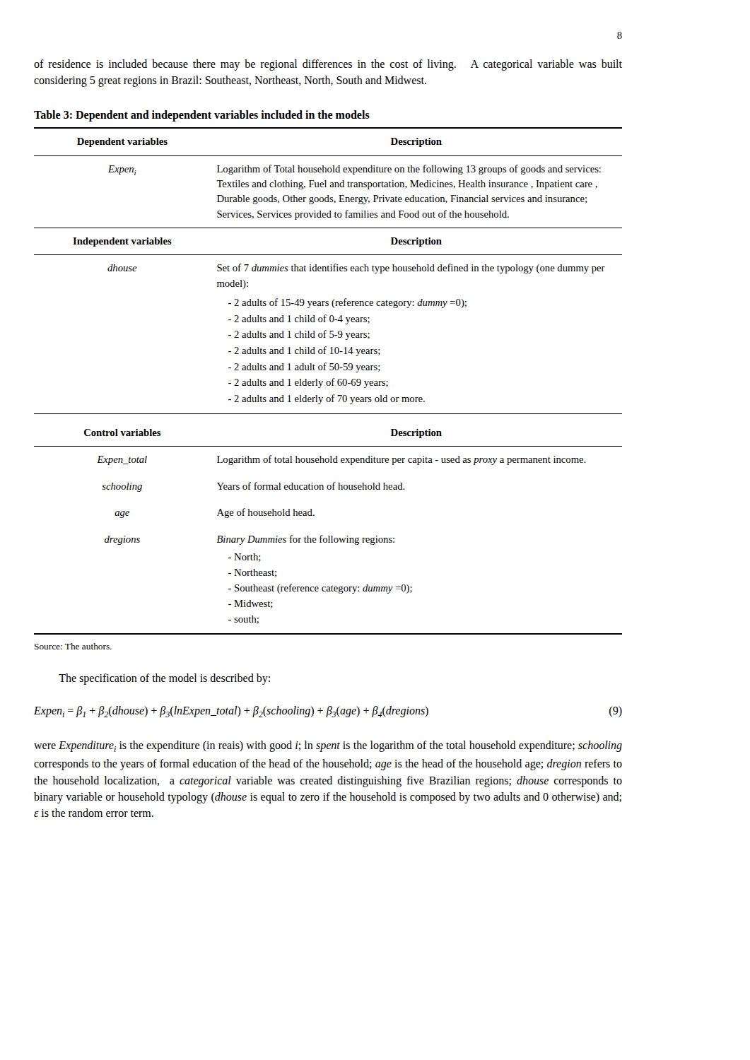8
of residence is included because there may be regional differences in the cost of living. A categorical variable was built considering 5 great regions in Brazil: Southeast, Northeast, North, South and Midwest.
Table 3: Dependent and independent variables included in the models
| Dependent variables | Description |
| --- | --- |
| Expen i | Logarithm of Total household expenditure on the following 13 groups of goods and services: Textiles and clothing, Fuel and transportation, Medicines, Health insurance , Inpatient care , Durable goods, Other goods, Energy, Private education, Financial services and insurance; Services, Services provided to families and Food out of the household. |
| Independent variables | Description |
| dhouse | Set of 7 dummies that identifies each type household defined in the typology (one dummy per model): 2 adults of 15-49 years (reference category: dummy =0); 2 adults and 1 child of 0-4 years; 2 adults and 1 child of 5-9 years; 2 adults and 1 child of 10-14 years; 2 adults and 1 adult of 50-59 years; 2 adults and 1 elderly of 60-69 years; 2 adults and 1 elderly of 70 years old or more. |
| Control variables | Description |
| Expen_total | Logarithm of total household expenditure per capita - used as proxy a permanent income. |
| schooling | Years of formal education of household head. |
| age | Age of household head. |
| dregions | Binary Dummies for the following regions: North; Northeast; Southeast (reference category: dummy =0); Midwest; south; |
Source: The authors.
The specification of the model is described by:
(9) Expeni = β1 + β2(dhouse) + β3(lnExpen_total) + β2(schooling) + β3(age) + β4(dregions)
were Expenditurei is the expenditure (in reais) with good i; ln spent is the logarithm of the total household expenditure; schooling corresponds to the years of formal education of the head of the household; age is the head of the household age; dregion refers to the household localization, a categorical variable was created distinguishing five Brazilian regions; dhouse corresponds to binary variable or household typology (dhouse is equal to zero if the household is composed by two adults and 0 otherwise) and; ε is the random error term.